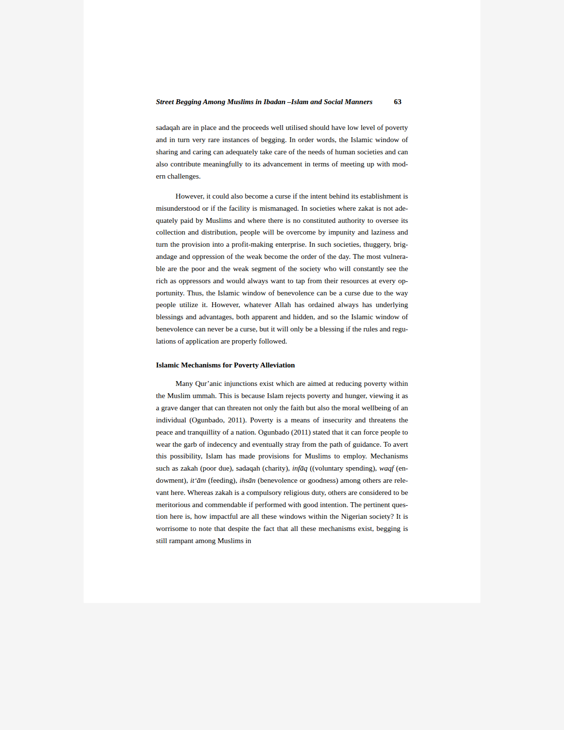Street Begging Among Muslims in Ibadan –Islam and Social Manners 63
sadaqah are in place and the proceeds well utilised should have low level of poverty and in turn very rare instances of begging. In order words, the Islamic window of sharing and caring can adequately take care of the needs of human societies and can also contribute meaningfully to its advancement in terms of meeting up with modern challenges.
However, it could also become a curse if the intent behind its establishment is misunderstood or if the facility is mismanaged. In societies where zakat is not adequately paid by Muslims and where there is no constituted authority to oversee its collection and distribution, people will be overcome by impunity and laziness and turn the provision into a profit-making enterprise. In such societies, thuggery, brigandage and oppression of the weak become the order of the day. The most vulnerable are the poor and the weak segment of the society who will constantly see the rich as oppressors and would always want to tap from their resources at every opportunity. Thus, the Islamic window of benevolence can be a curse due to the way people utilize it. However, whatever Allah has ordained always has underlying blessings and advantages, both apparent and hidden, and so the Islamic window of benevolence can never be a curse, but it will only be a blessing if the rules and regulations of application are properly followed.
Islamic Mechanisms for Poverty Alleviation
Many Qur’anic injunctions exist which are aimed at reducing poverty within the Muslim ummah. This is because Islam rejects poverty and hunger, viewing it as a grave danger that can threaten not only the faith but also the moral wellbeing of an individual (Ogunbado, 2011). Poverty is a means of insecurity and threatens the peace and tranquillity of a nation. Ogunbado (2011) stated that it can force people to wear the garb of indecency and eventually stray from the path of guidance. To avert this possibility, Islam has made provisions for Muslims to employ. Mechanisms such as zakah (poor due), sadaqah (charity), infāq ((voluntary spending), waqf (endowment), it‘ām (feeding), ihsān (benevolence or goodness) among others are relevant here. Whereas zakah is a compulsory religious duty, others are considered to be meritorious and commendable if performed with good intention. The pertinent question here is, how impactful are all these windows within the Nigerian society? It is worrisome to note that despite the fact that all these mechanisms exist, begging is still rampant among Muslims in